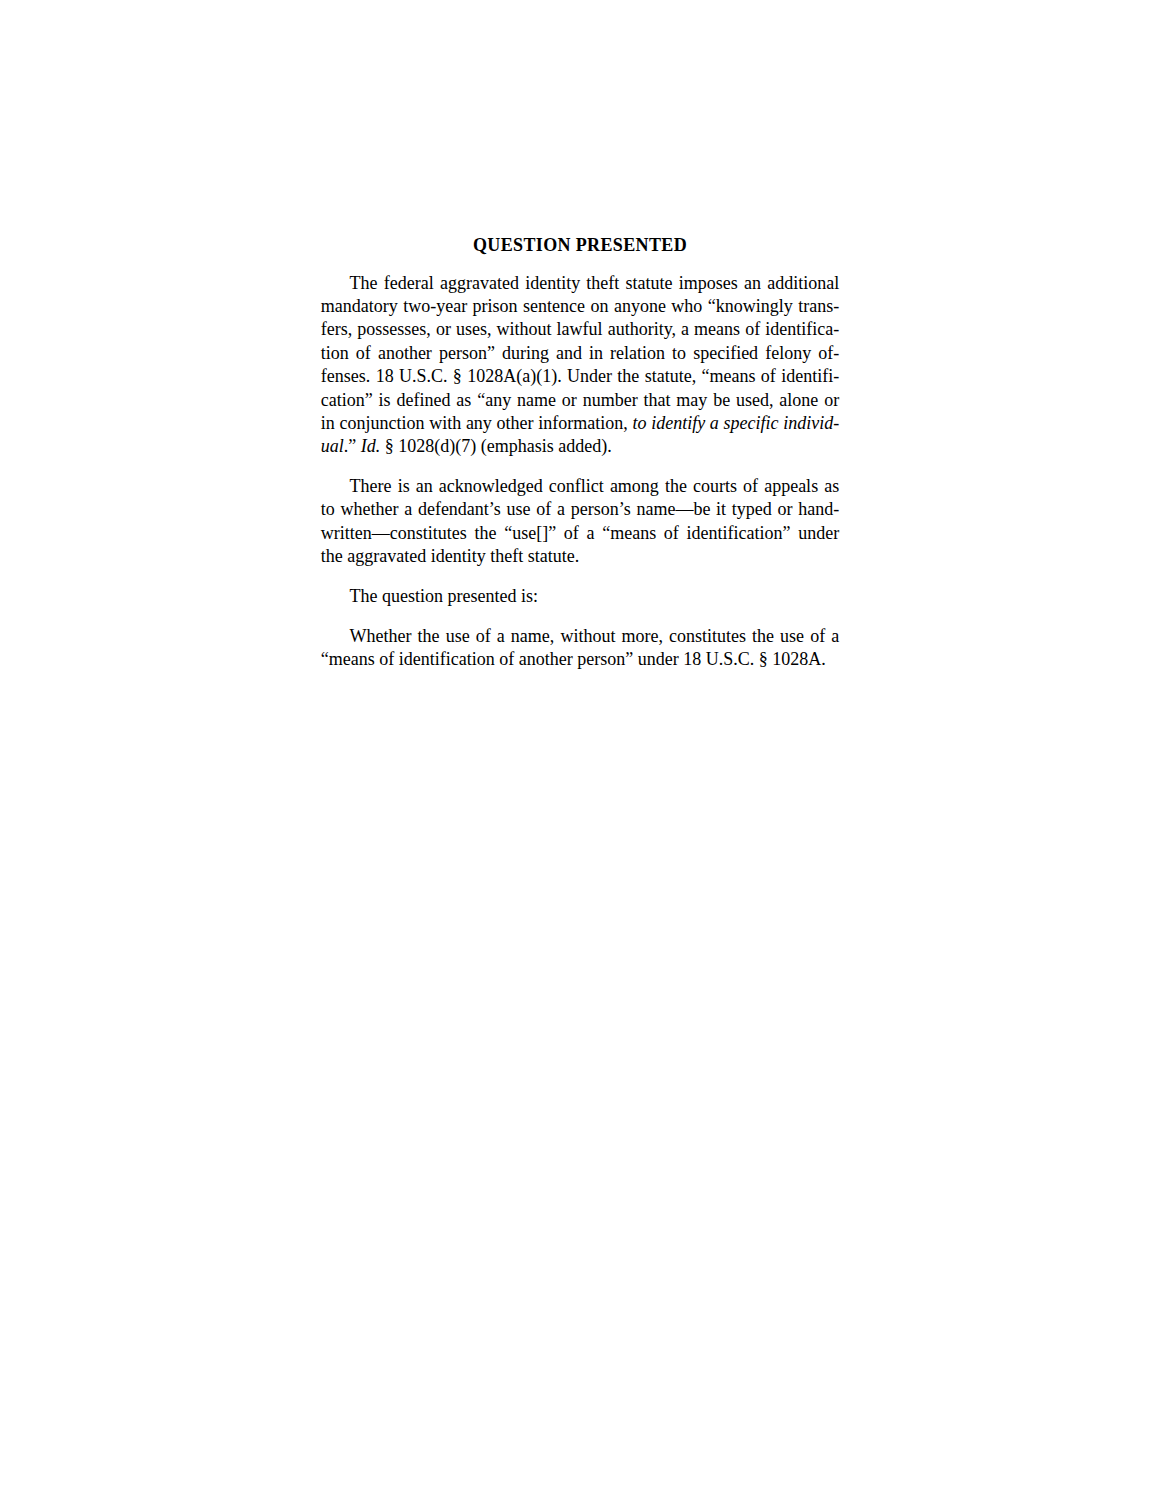Question Presented
The federal aggravated identity theft statute imposes an additional mandatory two-year prison sentence on anyone who “knowingly transfers, possesses, or uses, without lawful authority, a means of identification of another person” during and in relation to specified felony offenses. 18 U.S.C. § 1028A(a)(1). Under the statute, “means of identification” is defined as “any name or number that may be used, alone or in conjunction with any other information, to identify a specific individual.” Id. § 1028(d)(7) (emphasis added).
There is an acknowledged conflict among the courts of appeals as to whether a defendant’s use of a person’s name—be it typed or handwritten—constitutes the “use[]” of a “means of identification” under the aggravated identity theft statute.
The question presented is:
Whether the use of a name, without more, constitutes the use of a “means of identification of another person” under 18 U.S.C. § 1028A.